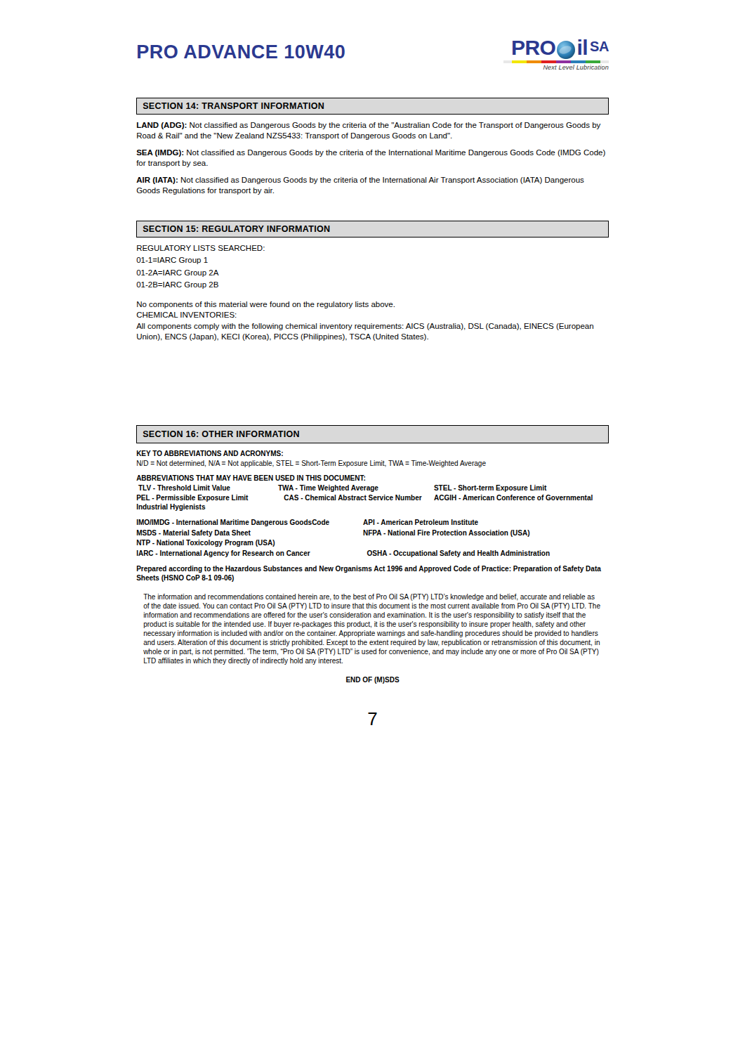PRO ADVANCE 10W40
PRO ilSA
Next Level Lubrication
Section 14: Transport Information
LAND (ADG): Not classified as Dangerous Goods by the criteria of the "Australian Code for the Transport of Dangerous Goods by Road & Rail" and the "New Zealand NZS5433: Transport of Dangerous Goods on Land".
SEA (IMDG): Not classified as Dangerous Goods by the criteria of the International Maritime Dangerous Goods Code (IMDG Code) for transport by sea.
AIR (IATA): Not classified as Dangerous Goods by the criteria of the International Air Transport Association (IATA) Dangerous Goods Regulations for transport by air.
Section 15: Regulatory Information
REGULATORY LISTS SEARCHED:
01-1=IARC Group 1
01-2A=IARC Group 2A
01-2B=IARC Group 2B
No components of this material were found on the regulatory lists above.
CHEMICAL INVENTORIES:
All components comply with the following chemical inventory requirements: AICS (Australia), DSL (Canada), EINECS (European Union), ENCS (Japan), KECI (Korea), PICCS (Philippines), TSCA (United States).
Section 16: Other Information
KEY TO ABBREVIATIONS AND ACRONYMS:
N/D = Not determined, N/A = Not applicable, STEL = Short-Term Exposure Limit, TWA = Time-Weighted Average
ABBREVIATIONS THAT MAY HAVE BEEN USED IN THIS DOCUMENT:
| TLV - Threshold Limit Value | TWA - Time Weighted Average | STEL - Short-term Exposure Limit |
| PEL - Permissible Exposure Limit Industrial Hygienists | CAS - Chemical Abstract Service Number | ACGIH - American Conference of Governmental |
| IMO/IMDG - International Maritime Dangerous GoodsCode | API - American Petroleum Institute |
| MSDS - Material Safety Data Sheet | NFPA - National Fire Protection Association (USA) |
| NTP - National Toxicology Program (USA) | |
| IARC - International Agency for Research on Cancer | OSHA - Occupational Safety and Health Administration |
Prepared according to the Hazardous Substances and New Organisms Act 1996 and Approved Code of Practice: Preparation of Safety Data Sheets (HSNO CoP 8-1 09-06)
The information and recommendations contained herein are, to the best of Pro Oil SA (PTY) LTD’s knowledge and belief, accurate and reliable as of the date issued. You can contact Pro Oil SA (PTY) LTD to insure that this document is the most current available from Pro Oil SA (PTY) LTD. The information and recommendations are offered for the user's consideration and examination. It is the user's responsibility to satisfy itself that the product is suitable for the intended use. If buyer re-packages this product, it is the user's responsibility to insure proper health, safety and other necessary information is included with and/or on the container. Appropriate warnings and safe-handling procedures should be provided to handlers and users. Alteration of this document is strictly prohibited. Except to the extent required by law, republication or retransmission of this document, in whole or in part, is not permitted. 'The term, “Pro Oil SA (PTY) LTD” is used for convenience, and may include any one or more of Pro Oil SA (PTY) LTD affiliates in which they directly of indirectly hold any interest.
END OF (M)SDS
7